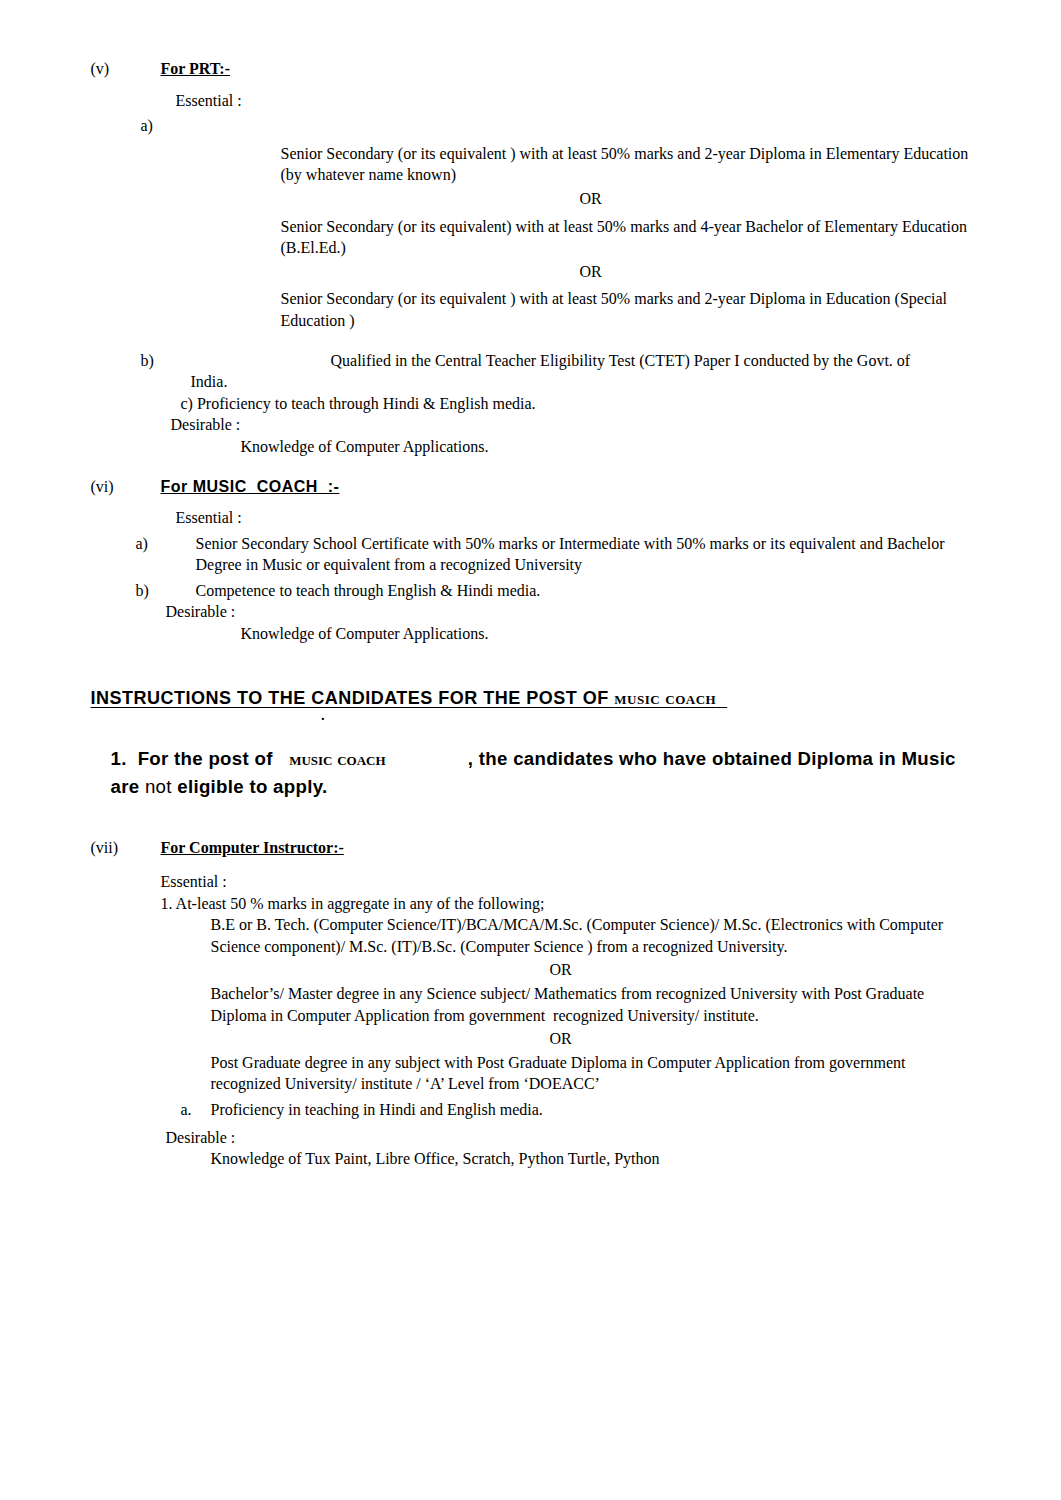(v)
For PRT:-
Essential :
a)
Senior Secondary (or its equivalent ) with at least 50% marks and 2-year Diploma in Elementary Education (by whatever name known)
OR
Senior Secondary (or its equivalent) with at least 50% marks and 4-year Bachelor of Elementary Education (B.El.Ed.)
OR
Senior Secondary (or its equivalent ) with at least 50% marks and 2-year Diploma in Education (Special Education )
b)
Qualified in the Central Teacher Eligibility Test (CTET) Paper I conducted by the Govt. of
India.
c) Proficiency to teach through Hindi & English media.
Desirable :
Knowledge of Computer Applications.
(vi)
For MUSIC COACH :-
Essential :
a)
Senior Secondary School Certificate with 50% marks or Intermediate with 50% marks or its equivalent and Bachelor Degree in Music or equivalent from a recognized University
b)
Competence to teach through English & Hindi media.
Desirable :
Knowledge of Computer Applications.
INSTRUCTIONS TO THE CANDIDATES FOR THE POST OF MUSIC COACH
.
1. For the post of MUSIC COACH , the candidates who have obtained Diploma in Music are not eligible to apply.
(vii)
For Computer Instructor:-
Essential :
1. At-least 50 % marks in aggregate in any of the following;
B.E or B. Tech. (Computer Science/IT)/BCA/MCA/M.Sc. (Computer Science)/ M.Sc. (Electronics with Computer Science component)/ M.Sc. (IT)/B.Sc. (Computer Science ) from a recognized University.
OR
Bachelor’s/ Master degree in any Science subject/ Mathematics from recognized University with Post Graduate Diploma in Computer Application from government recognized University/ institute.
OR
Post Graduate degree in any subject with Post Graduate Diploma in Computer Application from government recognized University/ institute / ‘A’ Level from ‘DOEACC’
a.
Proficiency in teaching in Hindi and English media.
Desirable :
Knowledge of Tux Paint, Libre Office, Scratch, Python Turtle, Python